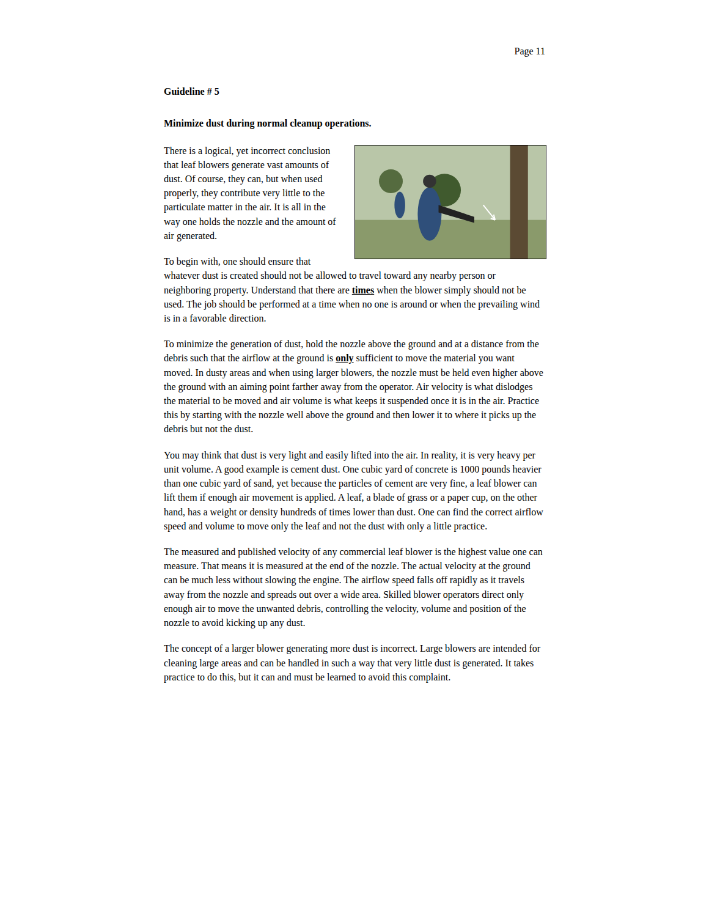Page 11
Guideline # 5
Minimize dust during normal cleanup operations.
There is a logical, yet incorrect conclusion that leaf blowers generate vast amounts of dust. Of course, they can, but when used properly, they contribute very little to the particulate matter in the air. It is all in the way one holds the nozzle and the amount of air generated.
To begin with, one should ensure that whatever dust is created should not be allowed to travel toward any nearby person or neighboring property. Understand that there are times when the blower simply should not be used. The job should be performed at a time when no one is around or when the prevailing wind is in a favorable direction.
To minimize the generation of dust, hold the nozzle above the ground and at a distance from the debris such that the airflow at the ground is only sufficient to move the material you want moved. In dusty areas and when using larger blowers, the nozzle must be held even higher above the ground with an aiming point farther away from the operator. Air velocity is what dislodges the material to be moved and air volume is what keeps it suspended once it is in the air. Practice this by starting with the nozzle well above the ground and then lower it to where it picks up the debris but not the dust.
You may think that dust is very light and easily lifted into the air. In reality, it is very heavy per unit volume. A good example is cement dust. One cubic yard of concrete is 1000 pounds heavier than one cubic yard of sand, yet because the particles of cement are very fine, a leaf blower can lift them if enough air movement is applied. A leaf, a blade of grass or a paper cup, on the other hand, has a weight or density hundreds of times lower than dust. One can find the correct airflow speed and volume to move only the leaf and not the dust with only a little practice.
The measured and published velocity of any commercial leaf blower is the highest value one can measure. That means it is measured at the end of the nozzle. The actual velocity at the ground can be much less without slowing the engine. The airflow speed falls off rapidly as it travels away from the nozzle and spreads out over a wide area. Skilled blower operators direct only enough air to move the unwanted debris, controlling the velocity, volume and position of the nozzle to avoid kicking up any dust.
The concept of a larger blower generating more dust is incorrect. Large blowers are intended for cleaning large areas and can be handled in such a way that very little dust is generated. It takes practice to do this, but it can and must be learned to avoid this complaint.